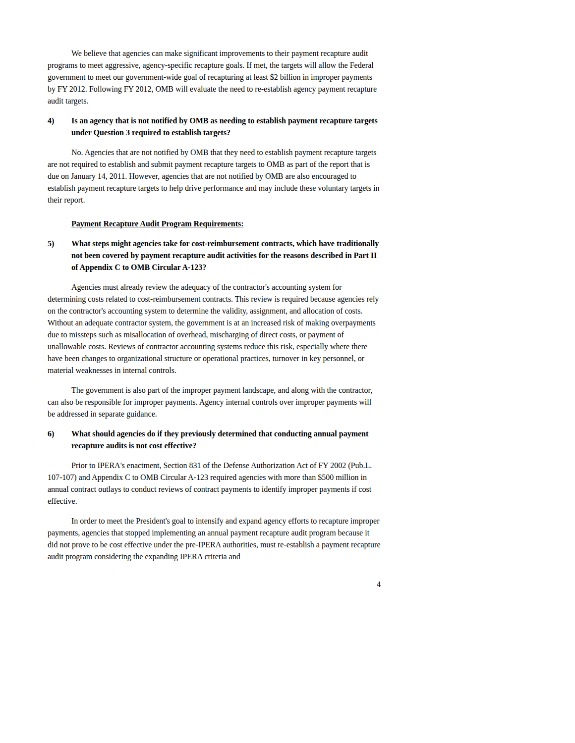We believe that agencies can make significant improvements to their payment recapture audit programs to meet aggressive, agency-specific recapture goals. If met, the targets will allow the Federal government to meet our government-wide goal of recapturing at least $2 billion in improper payments by FY 2012. Following FY 2012, OMB will evaluate the need to re-establish agency payment recapture audit targets.
4) Is an agency that is not notified by OMB as needing to establish payment recapture targets under Question 3 required to establish targets?
No. Agencies that are not notified by OMB that they need to establish payment recapture targets are not required to establish and submit payment recapture targets to OMB as part of the report that is due on January 14, 2011. However, agencies that are not notified by OMB are also encouraged to establish payment recapture targets to help drive performance and may include these voluntary targets in their report.
Payment Recapture Audit Program Requirements:
5) What steps might agencies take for cost-reimbursement contracts, which have traditionally not been covered by payment recapture audit activities for the reasons described in Part II of Appendix C to OMB Circular A-123?
Agencies must already review the adequacy of the contractor's accounting system for determining costs related to cost-reimbursement contracts. This review is required because agencies rely on the contractor's accounting system to determine the validity, assignment, and allocation of costs. Without an adequate contractor system, the government is at an increased risk of making overpayments due to missteps such as misallocation of overhead, mischarging of direct costs, or payment of unallowable costs. Reviews of contractor accounting systems reduce this risk, especially where there have been changes to organizational structure or operational practices, turnover in key personnel, or material weaknesses in internal controls.
The government is also part of the improper payment landscape, and along with the contractor, can also be responsible for improper payments. Agency internal controls over improper payments will be addressed in separate guidance.
6) What should agencies do if they previously determined that conducting annual payment recapture audits is not cost effective?
Prior to IPERA's enactment, Section 831 of the Defense Authorization Act of FY 2002 (Pub.L. 107-107) and Appendix C to OMB Circular A-123 required agencies with more than $500 million in annual contract outlays to conduct reviews of contract payments to identify improper payments if cost effective.
In order to meet the President's goal to intensify and expand agency efforts to recapture improper payments, agencies that stopped implementing an annual payment recapture audit program because it did not prove to be cost effective under the pre-IPERA authorities, must re-establish a payment recapture audit program considering the expanding IPERA criteria and
4